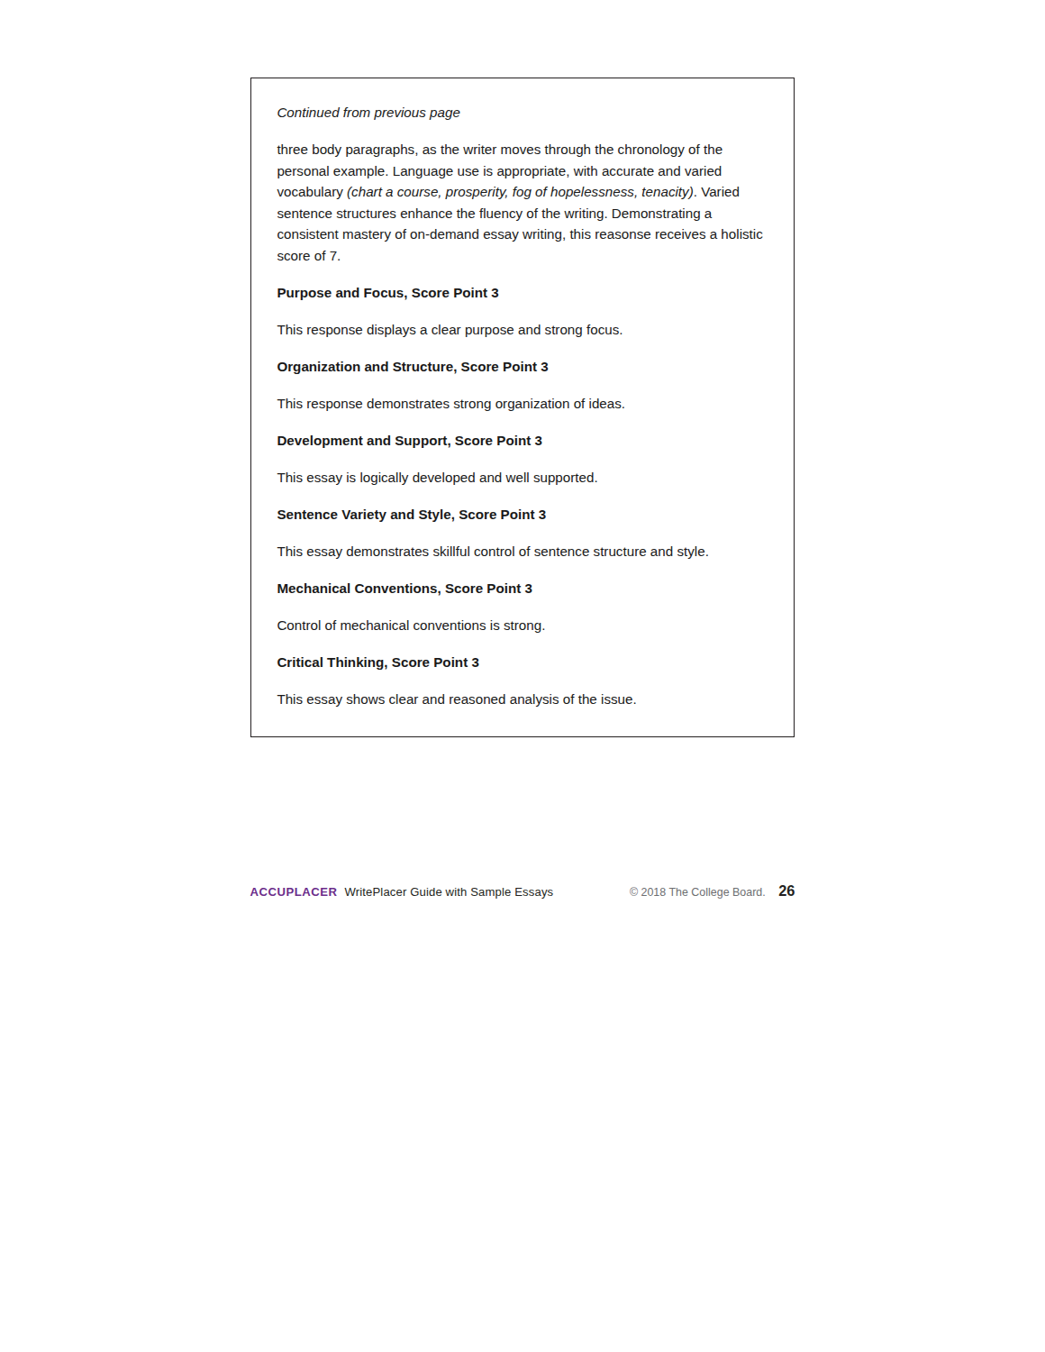Continued from previous page
three body paragraphs, as the writer moves through the chronology of the personal example. Language use is appropriate, with accurate and varied vocabulary (chart a course, prosperity, fog of hopelessness, tenacity). Varied sentence structures enhance the fluency of the writing. Demonstrating a consistent mastery of on-demand essay writing, this reasonse receives a holistic score of 7.
Purpose and Focus, Score Point 3
This response displays a clear purpose and strong focus.
Organization and Structure, Score Point 3
This response demonstrates strong organization of ideas.
Development and Support, Score Point 3
This essay is logically developed and well supported.
Sentence Variety and Style, Score Point 3
This essay demonstrates skillful control of sentence structure and style.
Mechanical Conventions, Score Point 3
Control of mechanical conventions is strong.
Critical Thinking, Score Point 3
This essay shows clear and reasoned analysis of the issue.
ACCUPLACER WritePlacer Guide with Sample Essays
© 2018 The College Board. 26